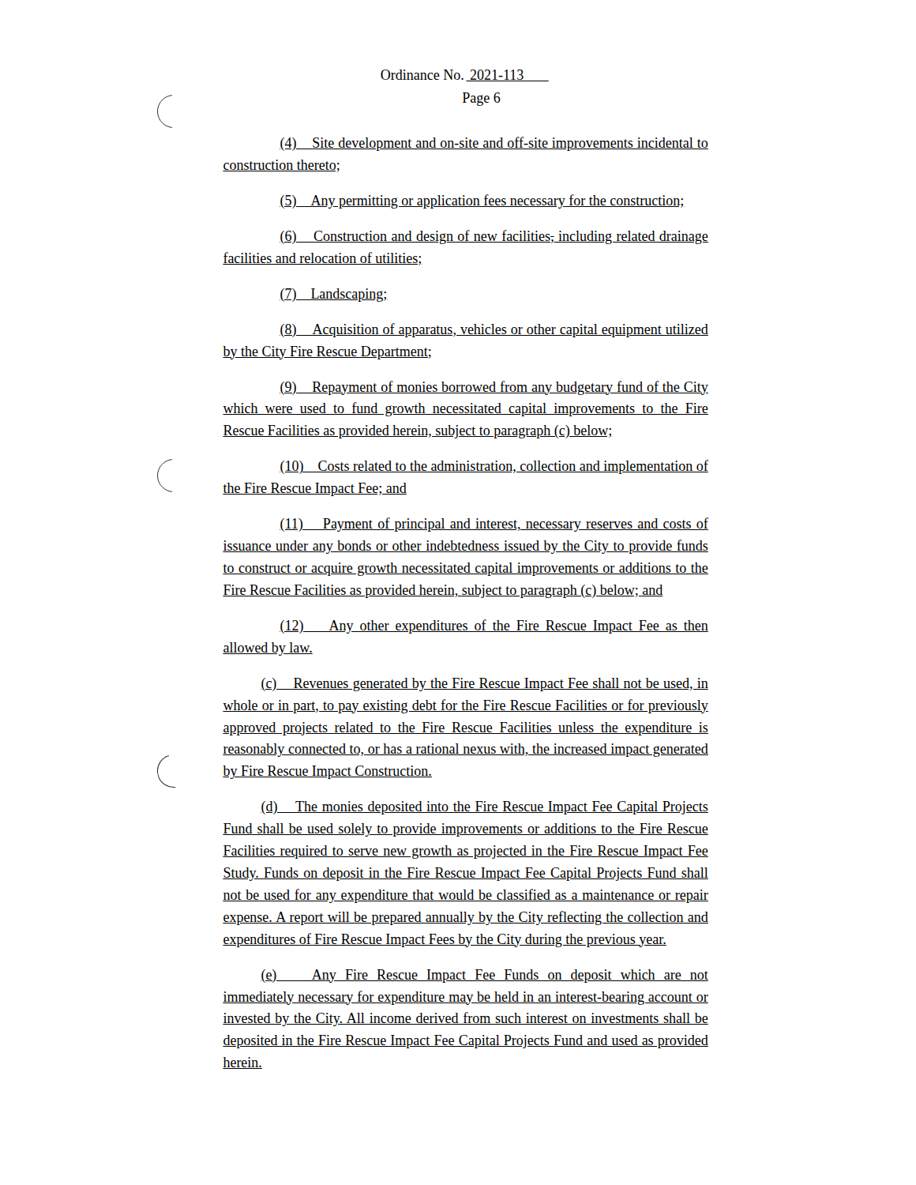Ordinance No. 2021-113
Page 6
(4) Site development and on-site and off-site improvements incidental to construction thereto;
(5) Any permitting or application fees necessary for the construction;
(6) Construction and design of new facilities, including related drainage facilities and relocation of utilities;
(7) Landscaping;
(8) Acquisition of apparatus, vehicles or other capital equipment utilized by the City Fire Rescue Department;
(9) Repayment of monies borrowed from any budgetary fund of the City which were used to fund growth necessitated capital improvements to the Fire Rescue Facilities as provided herein, subject to paragraph (c) below;
(10) Costs related to the administration, collection and implementation of the Fire Rescue Impact Fee; and
(11) Payment of principal and interest, necessary reserves and costs of issuance under any bonds or other indebtedness issued by the City to provide funds to construct or acquire growth necessitated capital improvements or additions to the Fire Rescue Facilities as provided herein, subject to paragraph (c) below; and
(12) Any other expenditures of the Fire Rescue Impact Fee as then allowed by law.
(c) Revenues generated by the Fire Rescue Impact Fee shall not be used, in whole or in part, to pay existing debt for the Fire Rescue Facilities or for previously approved projects related to the Fire Rescue Facilities unless the expenditure is reasonably connected to, or has a rational nexus with, the increased impact generated by Fire Rescue Impact Construction.
(d) The monies deposited into the Fire Rescue Impact Fee Capital Projects Fund shall be used solely to provide improvements or additions to the Fire Rescue Facilities required to serve new growth as projected in the Fire Rescue Impact Fee Study. Funds on deposit in the Fire Rescue Impact Fee Capital Projects Fund shall not be used for any expenditure that would be classified as a maintenance or repair expense. A report will be prepared annually by the City reflecting the collection and expenditures of Fire Rescue Impact Fees by the City during the previous year.
(e) Any Fire Rescue Impact Fee Funds on deposit which are not immediately necessary for expenditure may be held in an interest-bearing account or invested by the City. All income derived from such interest on investments shall be deposited in the Fire Rescue Impact Fee Capital Projects Fund and used as provided herein.